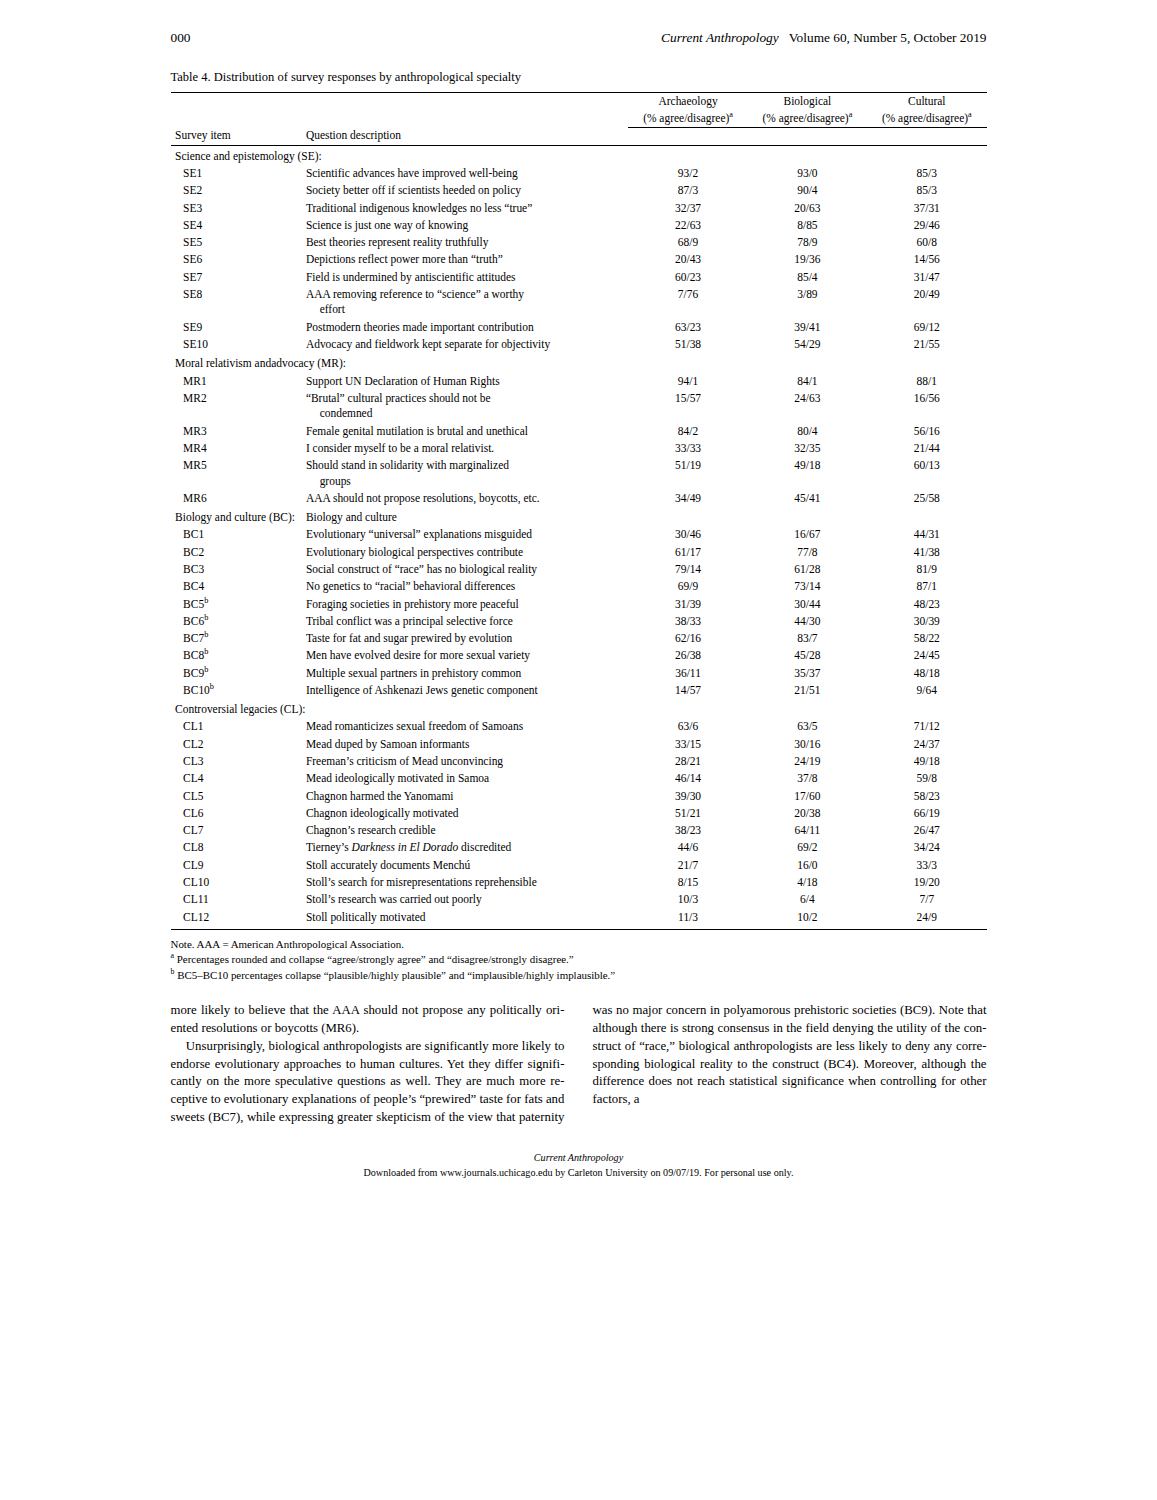000 Current Anthropology Volume 60, Number 5, October 2019
Table 4. Distribution of survey responses by anthropological specialty
| | | Archaeology | Biological | Cultural |
| --- | --- | --- | --- | --- |
| (% agree/disagree) a | (% agree/disagree) a | (% agree/disagree) a |
| Survey item | Question description | | | |
| Science and epistemology (SE): |
| SE1 | Scientific advances have improved well-being | 93/2 | 93/0 | 85/3 |
| SE2 | Society better off if scientists heeded on policy | 87/3 | 90/4 | 85/3 |
| SE3 | Traditional indigenous knowledges no less “true” | 32/37 | 20/63 | 37/31 |
| SE4 | Science is just one way of knowing | 22/63 | 8/85 | 29/46 |
| SE5 | Best theories represent reality truthfully | 68/9 | 78/9 | 60/8 |
| SE6 | Depictions reflect power more than “truth” | 20/43 | 19/36 | 14/56 |
| SE7 | Field is undermined by antiscientific attitudes | 60/23 | 85/4 | 31/47 |
| SE8 | AAA removing reference to “science” a worthy effort | 7/76 | 3/89 | 20/49 |
| SE9 | Postmodern theories made important contribution | 63/23 | 39/41 | 69/12 |
| SE10 | Advocacy and fieldwork kept separate for objectivity | 51/38 | 54/29 | 21/55 |
| Moral relativism and advocacy (MR): |
| MR1 | Support UN Declaration of Human Rights | 94/1 | 84/1 | 88/1 |
| MR2 | “Brutal” cultural practices should not be condemned | 15/57 | 24/63 | 16/56 |
| MR3 | Female genital mutilation is brutal and unethical | 84/2 | 80/4 | 56/16 |
| MR4 | I consider myself to be a moral relativist. | 33/33 | 32/35 | 21/44 |
| MR5 | Should stand in solidarity with marginalized groups | 51/19 | 49/18 | 60/13 |
| MR6 | AAA should not propose resolutions, boycotts, etc. | 34/49 | 45/41 | 25/58 |
| Biology and culture (BC): | Biology and culture | | | |
| BC1 | Evolutionary “universal” explanations misguided | 30/46 | 16/67 | 44/31 |
| BC2 | Evolutionary biological perspectives contribute | 61/17 | 77/8 | 41/38 |
| BC3 | Social construct of “race” has no biological reality | 79/14 | 61/28 | 81/9 |
| BC4 | No genetics to “racial” behavioral differences | 69/9 | 73/14 | 87/1 |
| BC5 b | Foraging societies in prehistory more peaceful | 31/39 | 30/44 | 48/23 |
| BC6 b | Tribal conflict was a principal selective force | 38/33 | 44/30 | 30/39 |
| BC7 b | Taste for fat and sugar prewired by evolution | 62/16 | 83/7 | 58/22 |
| BC8 b | Men have evolved desire for more sexual variety | 26/38 | 45/28 | 24/45 |
| BC9 b | Multiple sexual partners in prehistory common | 36/11 | 35/37 | 48/18 |
| BC10 b | Intelligence of Ashkenazi Jews genetic component | 14/57 | 21/51 | 9/64 |
| Controversial legacies (CL): |
| CL1 | Mead romanticizes sexual freedom of Samoans | 63/6 | 63/5 | 71/12 |
| CL2 | Mead duped by Samoan informants | 33/15 | 30/16 | 24/37 |
| CL3 | Freeman’s criticism of Mead unconvincing | 28/21 | 24/19 | 49/18 |
| CL4 | Mead ideologically motivated in Samoa | 46/14 | 37/8 | 59/8 |
| CL5 | Chagnon harmed the Yanomami | 39/30 | 17/60 | 58/23 |
| CL6 | Chagnon ideologically motivated | 51/21 | 20/38 | 66/19 |
| CL7 | Chagnon’s research credible | 38/23 | 64/11 | 26/47 |
| CL8 | Tierney’s Darkness in El Dorado discredited | 44/6 | 69/2 | 34/24 |
| CL9 | Stoll accurately documents Menchú | 21/7 | 16/0 | 33/3 |
| CL10 | Stoll’s search for misrepresentations reprehensible | 8/15 | 4/18 | 19/20 |
| CL11 | Stoll’s research was carried out poorly | 10/3 | 6/4 | 7/7 |
| CL12 | Stoll politically motivated | 11/3 | 10/2 | 24/9 |
Note. AAA = American Anthropological Association.
a Percentages rounded and collapse “agree/strongly agree” and “disagree/strongly disagree.”
b BC5–BC10 percentages collapse “plausible/highly plausible” and “implausible/highly implausible.”
more likely to believe that the AAA should not propose any politically oriented resolutions or boycotts (MR6).
Unsurprisingly, biological anthropologists are significantly more likely to endorse evolutionary approaches to human cultures. Yet they differ significantly on the more speculative questions as well. They are much more receptive to evolutionary explanations of people’s “prewired” taste for fats and sweets (BC7), while expressing greater skepticism of the view that paternity was no major concern in polyamorous prehistoric societies (BC9). Note that although there is strong consensus in the field denying the utility of the construct of “race,” biological anthropologists are less likely to deny any corresponding biological reality to the construct (BC4). Moreover, although the difference does not reach statistical significance when controlling for other factors, a
Current Anthropology
Downloaded from www.journals.uchicago.edu by Carleton University on 09/07/19. For personal use only.